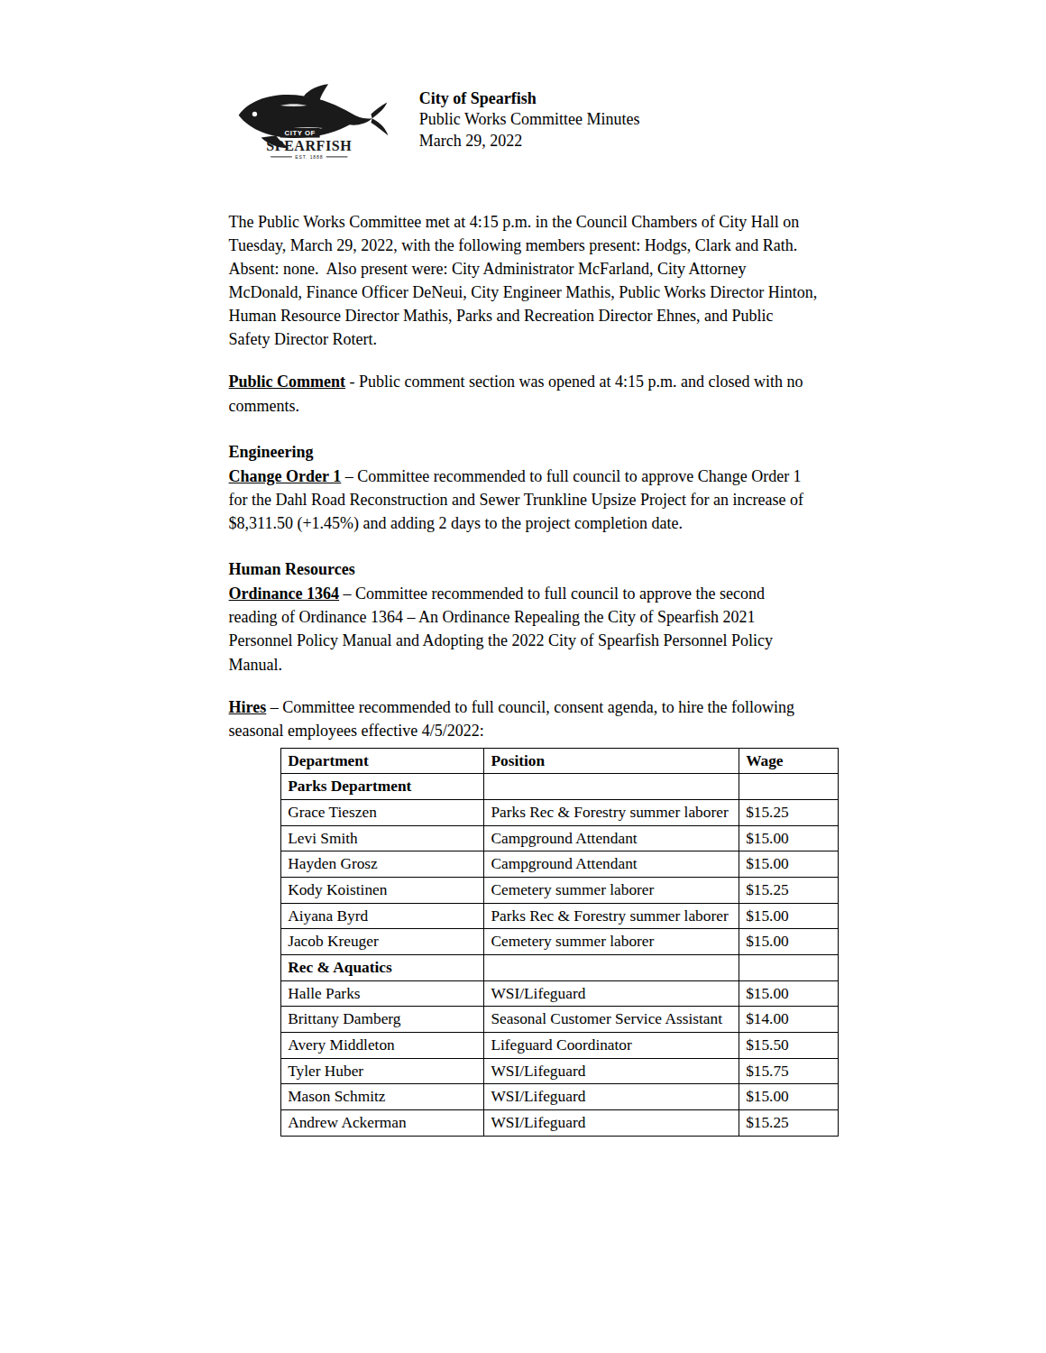CITY OF SPEARFISH EST. 1888
City of Spearfish
Public Works Committee Minutes
March 29, 2022
The Public Works Committee met at 4:15 p.m. in the Council Chambers of City Hall on Tuesday, March 29, 2022, with the following members present: Hodgs, Clark and Rath. Absent: none. Also present were: City Administrator McFarland, City Attorney McDonald, Finance Officer DeNeui, City Engineer Mathis, Public Works Director Hinton, Human Resource Director Mathis, Parks and Recreation Director Ehnes, and Public Safety Director Rotert.
Public Comment - Public comment section was opened at 4:15 p.m. and closed with no comments.
Engineering
Change Order 1 – Committee recommended to full council to approve Change Order 1 for the Dahl Road Reconstruction and Sewer Trunkline Upsize Project for an increase of $8,311.50 (+1.45%) and adding 2 days to the project completion date.
Human Resources
Ordinance 1364 – Committee recommended to full council to approve the second reading of Ordinance 1364 – An Ordinance Repealing the City of Spearfish 2021 Personnel Policy Manual and Adopting the 2022 City of Spearfish Personnel Policy Manual.
Hires – Committee recommended to full council, consent agenda, to hire the following seasonal employees effective 4/5/2022:
| Department | Position | Wage |
| --- | --- | --- |
| Parks Department | | |
| Grace Tieszen | Parks Rec & Forestry summer laborer | $15.25 |
| Levi Smith | Campground Attendant | $15.00 |
| Hayden Grosz | Campground Attendant | $15.00 |
| Kody Koistinen | Cemetery summer laborer | $15.25 |
| Aiyana Byrd | Parks Rec & Forestry summer laborer | $15.00 |
| Jacob Kreuger | Cemetery summer laborer | $15.00 |
| Rec & Aquatics | | |
| Halle Parks | WSI/Lifeguard | $15.00 |
| Brittany Damberg | Seasonal Customer Service Assistant | $14.00 |
| Avery Middleton | Lifeguard Coordinator | $15.50 |
| Tyler Huber | WSI/Lifeguard | $15.75 |
| Mason Schmitz | WSI/Lifeguard | $15.00 |
| Andrew Ackerman | WSI/Lifeguard | $15.25 |